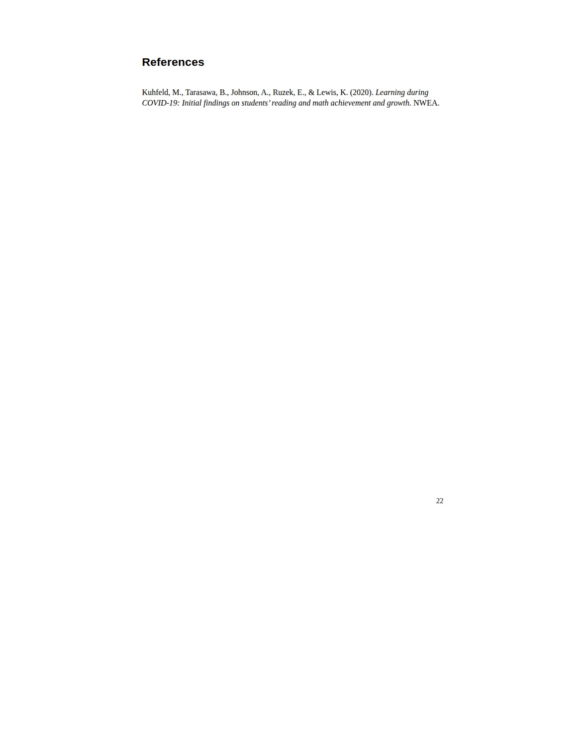References
Kuhfeld, M., Tarasawa, B., Johnson, A., Ruzek, E., & Lewis, K. (2020). Learning during COVID-19: Initial findings on students’ reading and math achievement and growth. NWEA.
22